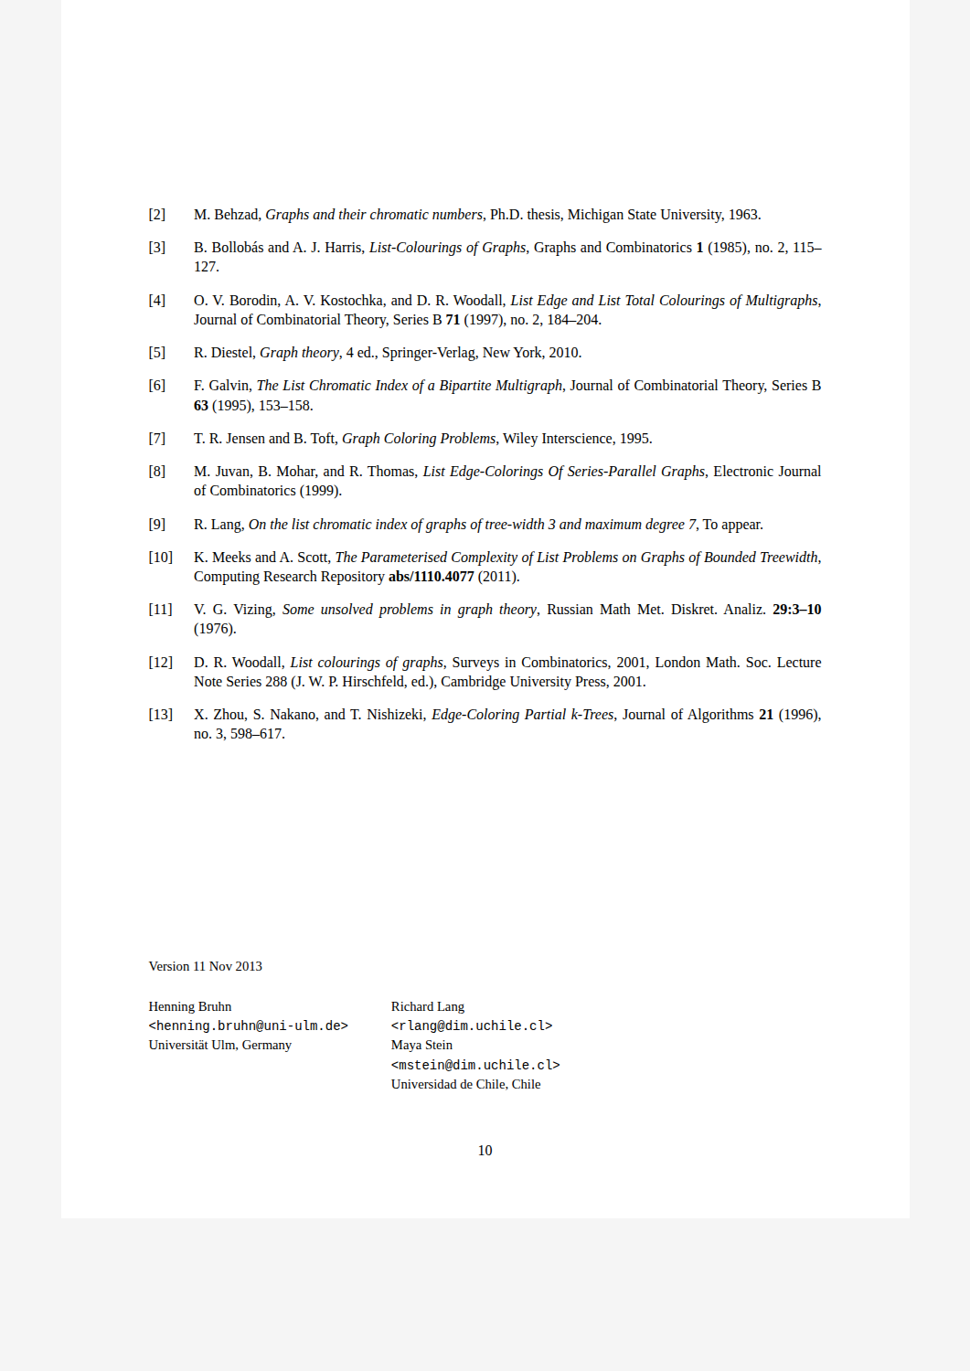[2] M. Behzad, Graphs and their chromatic numbers, Ph.D. thesis, Michigan State University, 1963.
[3] B. Bollobás and A. J. Harris, List-Colourings of Graphs, Graphs and Combinatorics 1 (1985), no. 2, 115–127.
[4] O. V. Borodin, A. V. Kostochka, and D. R. Woodall, List Edge and List Total Colourings of Multigraphs, Journal of Combinatorial Theory, Series B 71 (1997), no. 2, 184–204.
[5] R. Diestel, Graph theory, 4 ed., Springer-Verlag, New York, 2010.
[6] F. Galvin, The List Chromatic Index of a Bipartite Multigraph, Journal of Combinatorial Theory, Series B 63 (1995), 153–158.
[7] T. R. Jensen and B. Toft, Graph Coloring Problems, Wiley Interscience, 1995.
[8] M. Juvan, B. Mohar, and R. Thomas, List Edge-Colorings Of Series-Parallel Graphs, Electronic Journal of Combinatorics (1999).
[9] R. Lang, On the list chromatic index of graphs of tree-width 3 and maximum degree 7, To appear.
[10] K. Meeks and A. Scott, The Parameterised Complexity of List Problems on Graphs of Bounded Treewidth, Computing Research Repository abs/1110.4077 (2011).
[11] V. G. Vizing, Some unsolved problems in graph theory, Russian Math Met. Diskret. Analiz. 29:3–10 (1976).
[12] D. R. Woodall, List colourings of graphs, Surveys in Combinatorics, 2001, London Math. Soc. Lecture Note Series 288 (J. W. P. Hirschfeld, ed.), Cambridge University Press, 2001.
[13] X. Zhou, S. Nakano, and T. Nishizeki, Edge-Coloring Partial k-Trees, Journal of Algorithms 21 (1996), no. 3, 598–617.
Version 11 Nov 2013
| Henning Bruhn <henning.bruhn@uni-ulm.de> Universität Ulm, Germany | Richard Lang <rlang@dim.uchile.cl> Maya Stein <mstein@dim.uchile.cl> Universidad de Chile, Chile |
10